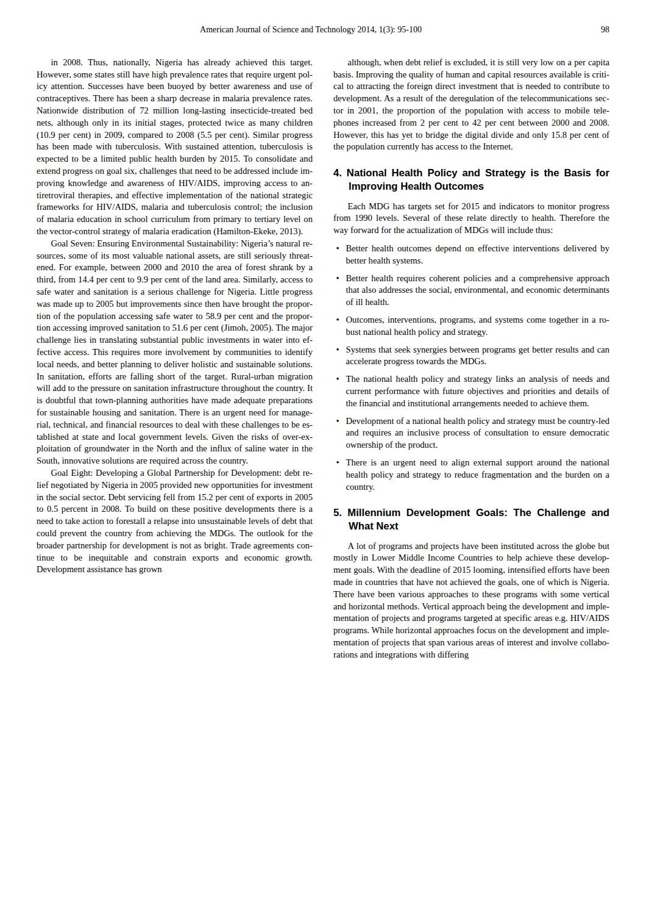American Journal of Science and Technology 2014, 1(3): 95-100
98
in 2008. Thus, nationally, Nigeria has already achieved this target. However, some states still have high prevalence rates that require urgent policy attention. Successes have been buoyed by better awareness and use of contraceptives. There has been a sharp decrease in malaria prevalence rates. Nationwide distribution of 72 million long-lasting insecticide-treated bed nets, although only in its initial stages, protected twice as many children (10.9 per cent) in 2009, compared to 2008 (5.5 per cent). Similar progress has been made with tuberculosis. With sustained attention, tuberculosis is expected to be a limited public health burden by 2015. To consolidate and extend progress on goal six, challenges that need to be addressed include improving knowledge and awareness of HIV/AIDS, improving access to antiretroviral therapies, and effective implementation of the national strategic frameworks for HIV/AIDS, malaria and tuberculosis control; the inclusion of malaria education in school curriculum from primary to tertiary level on the vector-control strategy of malaria eradication (Hamilton-Ekeke, 2013).
Goal Seven: Ensuring Environmental Sustainability: Nigeria’s natural resources, some of its most valuable national assets, are still seriously threatened. For example, between 2000 and 2010 the area of forest shrank by a third, from 14.4 per cent to 9.9 per cent of the land area. Similarly, access to safe water and sanitation is a serious challenge for Nigeria. Little progress was made up to 2005 but improvements since then have brought the proportion of the population accessing safe water to 58.9 per cent and the proportion accessing improved sanitation to 51.6 per cent (Jimoh, 2005). The major challenge lies in translating substantial public investments in water into effective access. This requires more involvement by communities to identify local needs, and better planning to deliver holistic and sustainable solutions. In sanitation, efforts are falling short of the target. Rural-urban migration will add to the pressure on sanitation infrastructure throughout the country. It is doubtful that town-planning authorities have made adequate preparations for sustainable housing and sanitation. There is an urgent need for managerial, technical, and financial resources to deal with these challenges to be established at state and local government levels. Given the risks of over-exploitation of groundwater in the North and the influx of saline water in the South, innovative solutions are required across the country.
Goal Eight: Developing a Global Partnership for Development: debt relief negotiated by Nigeria in 2005 provided new opportunities for investment in the social sector. Debt servicing fell from 15.2 per cent of exports in 2005 to 0.5 percent in 2008. To build on these positive developments there is a need to take action to forestall a relapse into unsustainable levels of debt that could prevent the country from achieving the MDGs. The outlook for the broader partnership for development is not as bright. Trade agreements continue to be inequitable and constrain exports and economic growth. Development assistance has grown
although, when debt relief is excluded, it is still very low on a per capita basis. Improving the quality of human and capital resources available is critical to attracting the foreign direct investment that is needed to contribute to development. As a result of the deregulation of the telecommunications sector in 2001, the proportion of the population with access to mobile telephones increased from 2 per cent to 42 per cent between 2000 and 2008. However, this has yet to bridge the digital divide and only 15.8 per cent of the population currently has access to the Internet.
4. National Health Policy and Strategy is the Basis for Improving Health Outcomes
Each MDG has targets set for 2015 and indicators to monitor progress from 1990 levels. Several of these relate directly to health. Therefore the way forward for the actualization of MDGs will include thus:
Better health outcomes depend on effective interventions delivered by better health systems.
Better health requires coherent policies and a comprehensive approach that also addresses the social, environmental, and economic determinants of ill health.
Outcomes, interventions, programs, and systems come together in a robust national health policy and strategy.
Systems that seek synergies between programs get better results and can accelerate progress towards the MDGs.
The national health policy and strategy links an analysis of needs and current performance with future objectives and priorities and details of the financial and institutional arrangements needed to achieve them.
Development of a national health policy and strategy must be country-led and requires an inclusive process of consultation to ensure democratic ownership of the product.
There is an urgent need to align external support around the national health policy and strategy to reduce fragmentation and the burden on a country.
5. Millennium Development Goals: The Challenge and What Next
A lot of programs and projects have been instituted across the globe but mostly in Lower Middle Income Countries to help achieve these development goals. With the deadline of 2015 looming, intensified efforts have been made in countries that have not achieved the goals, one of which is Nigeria. There have been various approaches to these programs with some vertical and horizontal methods. Vertical approach being the development and implementation of projects and programs targeted at specific areas e.g. HIV/AIDS programs. While horizontal approaches focus on the development and implementation of projects that span various areas of interest and involve collaborations and integrations with differing